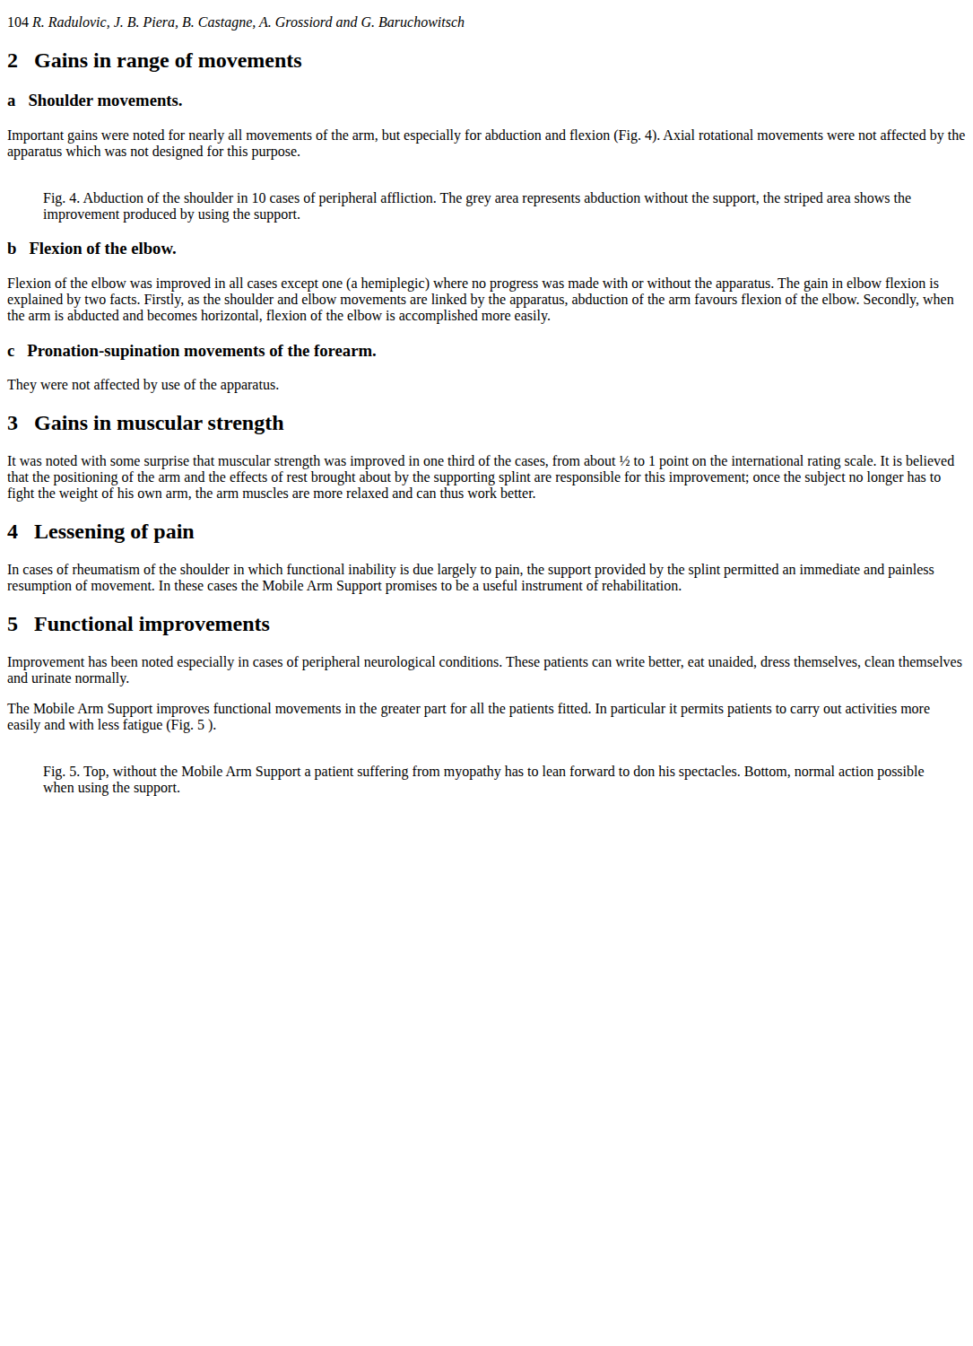104 R. Radulovic, J. B. Piera, B. Castagne, A. Grossiord and G. Baruchowitsch
2 Gains in range of movements
a Shoulder movements.
Important gains were noted for nearly all movements of the arm, but especially for abduction and flexion (Fig. 4). Axial rotational movements were not affected by the apparatus which was not designed for this purpose.
Fig. 4. Abduction of the shoulder in 10 cases of peripheral affliction. The grey area represents abduction without the support, the striped area shows the improvement produced by using the support.
b Flexion of the elbow.
Flexion of the elbow was improved in all cases except one (a hemiplegic) where no progress was made with or without the apparatus. The gain in elbow flexion is explained by two facts. Firstly, as the shoulder and elbow movements are linked by the apparatus, abduction of the arm favours flexion of the elbow. Secondly, when the arm is abducted and becomes horizontal, flexion of the elbow is accomplished more easily.
c Pronation-supination movements of the forearm.
They were not affected by use of the apparatus.
3 Gains in muscular strength
It was noted with some surprise that muscular strength was improved in one third of the cases, from about ½ to 1 point on the international rating scale. It is believed that the positioning of the arm and the effects of rest brought about by the supporting splint are responsible for this improvement; once the subject no longer has to fight the weight of his own arm, the arm muscles are more relaxed and can thus work better.
4 Lessening of pain
In cases of rheumatism of the shoulder in which functional inability is due largely to pain, the support provided by the splint permitted an immediate and painless resumption of movement. In these cases the Mobile Arm Support promises to be a useful instrument of rehabilitation.
5 Functional improvements
Improvement has been noted especially in cases of peripheral neurological conditions. These patients can write better, eat unaided, dress themselves, clean themselves and urinate normally.
The Mobile Arm Support improves functional movements in the greater part for all the patients fitted. In particular it permits patients to carry out activities more easily and with less fatigue (Fig. 5 ).
Fig. 5. Top, without the Mobile Arm Support a patient suffering from myopathy has to lean forward to don his spectacles. Bottom, normal action possible when using the support.